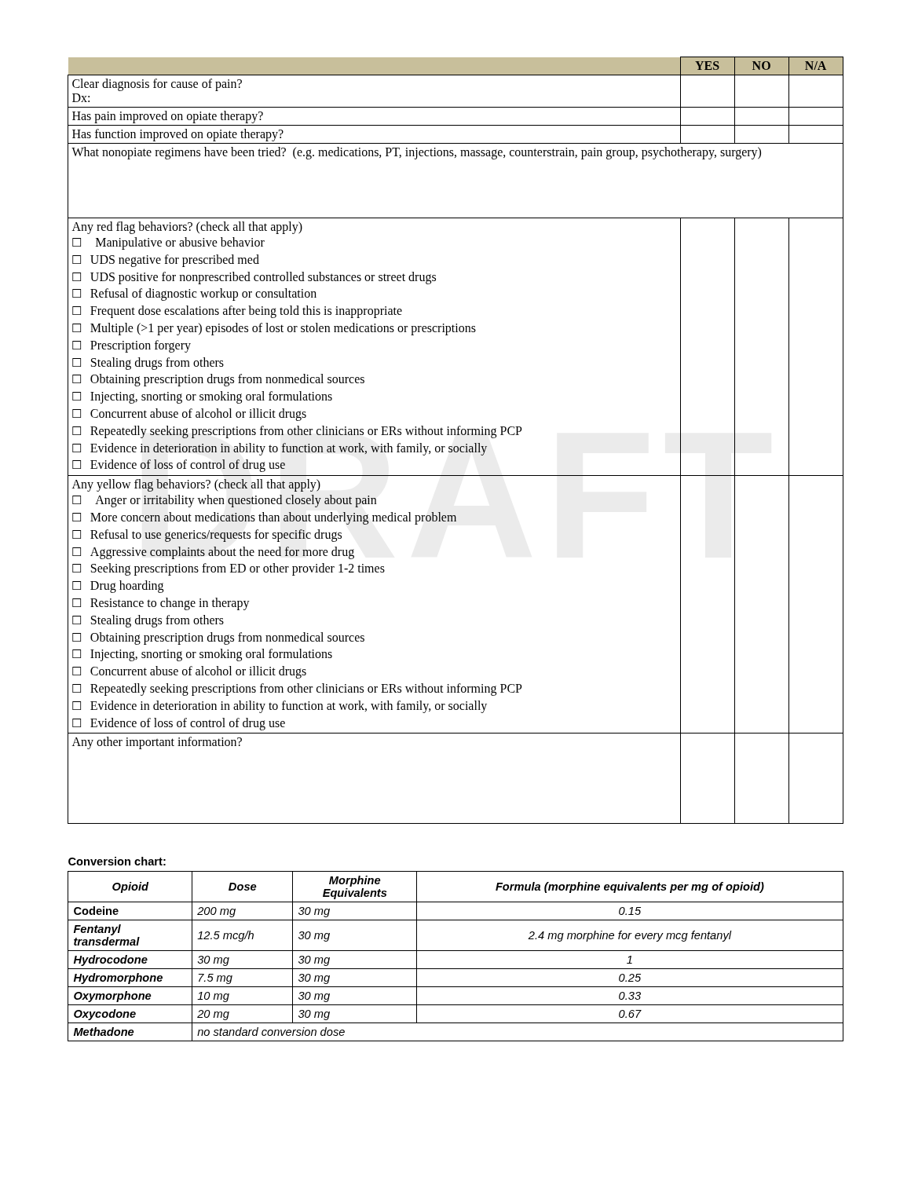DRAFT
| | YES | NO | N/A |
| --- | --- | --- | --- |
| Clear diagnosis for cause of pain? Dx: | | | |
| Has pain improved on opiate therapy? | | | |
| Has function improved on opiate therapy? | | | |
| What nonopiate regimens have been tried? (e.g. medications, PT, injections, massage, counterstrain, pain group, psychotherapy, surgery) |
| Any red flag behaviors? (check all that apply) ☐ Manipulative or abusive behavior ☐ UDS negative for prescribed med ☐ UDS positive for nonprescribed controlled substances or street drugs ☐ Refusal of diagnostic workup or consultation ☐ Frequent dose escalations after being told this is inappropriate ☐ Multiple (>1 per year) episodes of lost or stolen medications or prescriptions ☐ Prescription forgery ☐ Stealing drugs from others ☐ Obtaining prescription drugs from nonmedical sources ☐ Injecting, snorting or smoking oral formulations ☐ Concurrent abuse of alcohol or illicit drugs ☐ Repeatedly seeking prescriptions from other clinicians or ERs without informing PCP ☐ Evidence in deterioration in ability to function at work, with family, or socially ☐ Evidence of loss of control of drug use | | | |
| Any yellow flag behaviors? (check all that apply) ☐ Anger or irritability when questioned closely about pain ☐ More concern about medications than about underlying medical problem ☐ Refusal to use generics/requests for specific drugs ☐ Aggressive complaints about the need for more drug ☐ Seeking prescriptions from ED or other provider 1-2 times ☐ Drug hoarding ☐ Resistance to change in therapy ☐ Stealing drugs from others ☐ Obtaining prescription drugs from nonmedical sources ☐ Injecting, snorting or smoking oral formulations ☐ Concurrent abuse of alcohol or illicit drugs ☐ Repeatedly seeking prescriptions from other clinicians or ERs without informing PCP ☐ Evidence in deterioration in ability to function at work, with family, or socially ☐ Evidence of loss of control of drug use | | | |
| Any other important information? | | | |
Conversion chart:
| Opioid | Dose | Morphine Equivalents | Formula (morphine equivalents per mg of opioid) |
| --- | --- | --- | --- |
| Codeine | 200 mg | 30 mg | 0.15 |
| Fentanyl transdermal | 12.5 mcg/h | 30 mg | 2.4 mg morphine for every mcg fentanyl |
| Hydrocodone | 30 mg | 30 mg | 1 |
| Hydromorphone | 7.5 mg | 30 mg | 0.25 |
| Oxymorphone | 10 mg | 30 mg | 0.33 |
| Oxycodone | 20 mg | 30 mg | 0.67 |
| Methadone | no standard conversion dose |